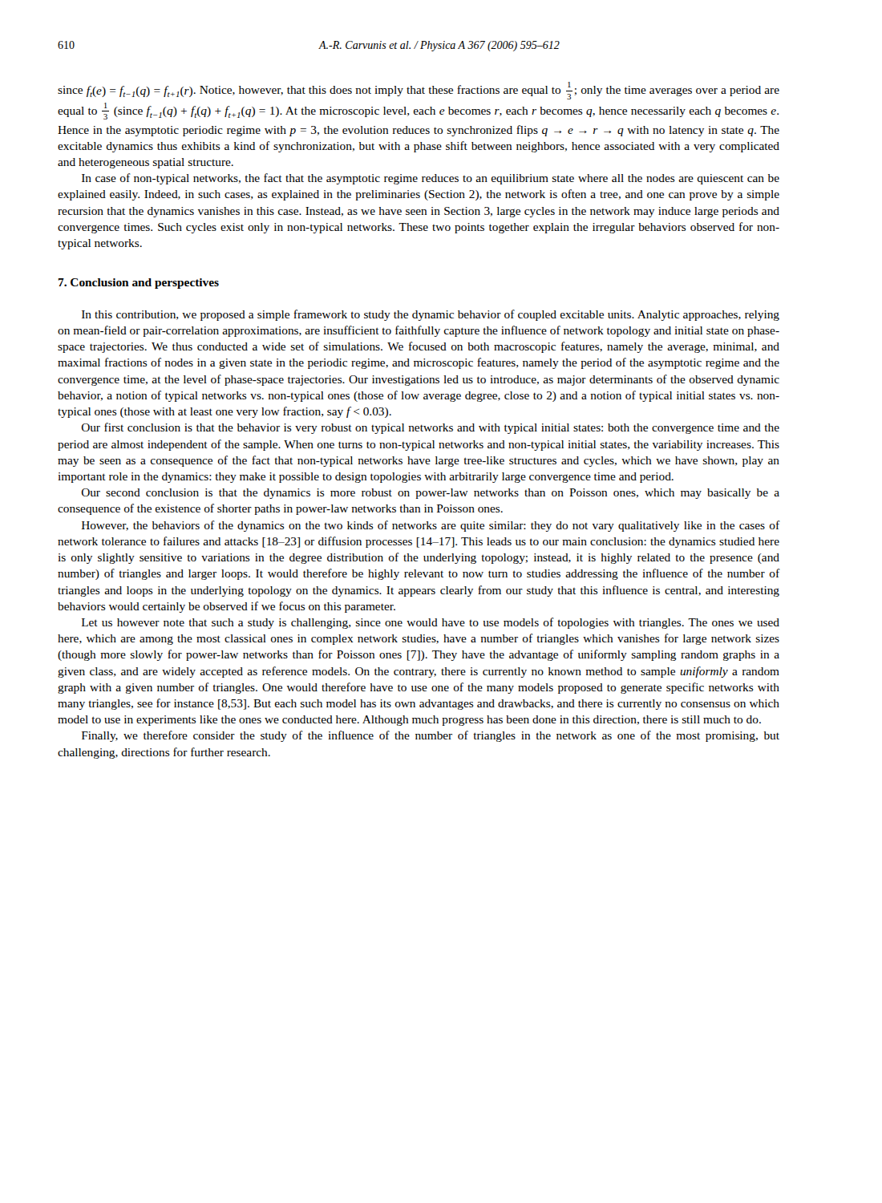610 A.-R. Carvunis et al. / Physica A 367 (2006) 595–612
since ft(e) = ft−1(q) = ft+1(r). Notice, however, that this does not imply that these fractions are equal to 1 3; only the time averages over a period are equal to 1 3 (since ft−1(q) + ft(q) + ft+1(q) = 1). At the microscopic level, each e becomes r, each r becomes q, hence necessarily each q becomes e. Hence in the asymptotic periodic regime with p = 3, the evolution reduces to synchronized flips q → e → r → q with no latency in state q. The excitable dynamics thus exhibits a kind of synchronization, but with a phase shift between neighbors, hence associated with a very complicated and heterogeneous spatial structure.
In case of non-typical networks, the fact that the asymptotic regime reduces to an equilibrium state where all the nodes are quiescent can be explained easily. Indeed, in such cases, as explained in the preliminaries (Section 2), the network is often a tree, and one can prove by a simple recursion that the dynamics vanishes in this case. Instead, as we have seen in Section 3, large cycles in the network may induce large periods and convergence times. Such cycles exist only in non-typical networks. These two points together explain the irregular behaviors observed for non-typical networks.
7. Conclusion and perspectives
In this contribution, we proposed a simple framework to study the dynamic behavior of coupled excitable units. Analytic approaches, relying on mean-field or pair-correlation approximations, are insufficient to faithfully capture the influence of network topology and initial state on phase-space trajectories. We thus conducted a wide set of simulations. We focused on both macroscopic features, namely the average, minimal, and maximal fractions of nodes in a given state in the periodic regime, and microscopic features, namely the period of the asymptotic regime and the convergence time, at the level of phase-space trajectories. Our investigations led us to introduce, as major determinants of the observed dynamic behavior, a notion of typical networks vs. non-typical ones (those of low average degree, close to 2) and a notion of typical initial states vs. non-typical ones (those with at least one very low fraction, say f < 0.03).
Our first conclusion is that the behavior is very robust on typical networks and with typical initial states: both the convergence time and the period are almost independent of the sample. When one turns to non-typical networks and non-typical initial states, the variability increases. This may be seen as a consequence of the fact that non-typical networks have large tree-like structures and cycles, which we have shown, play an important role in the dynamics: they make it possible to design topologies with arbitrarily large convergence time and period.
Our second conclusion is that the dynamics is more robust on power-law networks than on Poisson ones, which may basically be a consequence of the existence of shorter paths in power-law networks than in Poisson ones.
However, the behaviors of the dynamics on the two kinds of networks are quite similar: they do not vary qualitatively like in the cases of network tolerance to failures and attacks [18–23] or diffusion processes [14–17]. This leads us to our main conclusion: the dynamics studied here is only slightly sensitive to variations in the degree distribution of the underlying topology; instead, it is highly related to the presence (and number) of triangles and larger loops. It would therefore be highly relevant to now turn to studies addressing the influence of the number of triangles and loops in the underlying topology on the dynamics. It appears clearly from our study that this influence is central, and interesting behaviors would certainly be observed if we focus on this parameter.
Let us however note that such a study is challenging, since one would have to use models of topologies with triangles. The ones we used here, which are among the most classical ones in complex network studies, have a number of triangles which vanishes for large network sizes (though more slowly for power-law networks than for Poisson ones [7]). They have the advantage of uniformly sampling random graphs in a given class, and are widely accepted as reference models. On the contrary, there is currently no known method to sample uniformly a random graph with a given number of triangles. One would therefore have to use one of the many models proposed to generate specific networks with many triangles, see for instance [8,53]. But each such model has its own advantages and drawbacks, and there is currently no consensus on which model to use in experiments like the ones we conducted here. Although much progress has been done in this direction, there is still much to do.
Finally, we therefore consider the study of the influence of the number of triangles in the network as one of the most promising, but challenging, directions for further research.